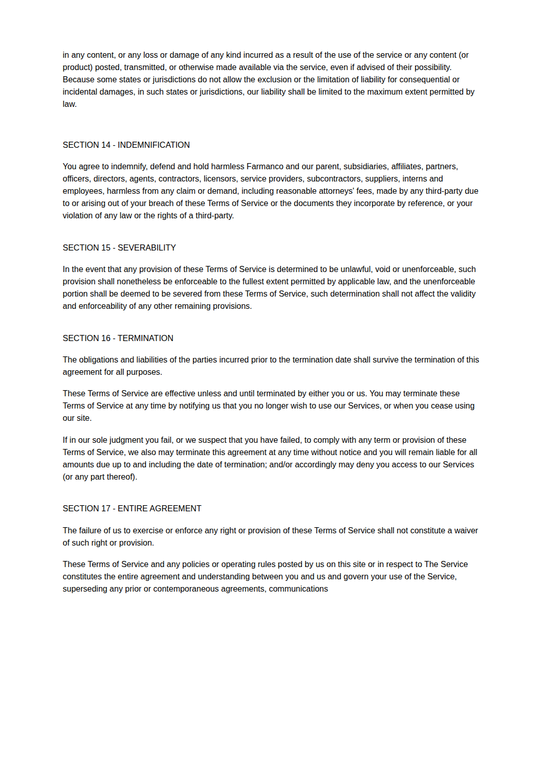in any content, or any loss or damage of any kind incurred as a result of the use of the service or any content (or product) posted, transmitted, or otherwise made available via the service, even if advised of their possibility. Because some states or jurisdictions do not allow the exclusion or the limitation of liability for consequential or incidental damages, in such states or jurisdictions, our liability shall be limited to the maximum extent permitted by law.
SECTION 14 - INDEMNIFICATION
You agree to indemnify, defend and hold harmless Farmanco and our parent, subsidiaries, affiliates, partners, officers, directors, agents, contractors, licensors, service providers, subcontractors, suppliers, interns and employees, harmless from any claim or demand, including reasonable attorneys' fees, made by any third-party due to or arising out of your breach of these Terms of Service or the documents they incorporate by reference, or your violation of any law or the rights of a third-party.
SECTION 15 - SEVERABILITY
In the event that any provision of these Terms of Service is determined to be unlawful, void or unenforceable, such provision shall nonetheless be enforceable to the fullest extent permitted by applicable law, and the unenforceable portion shall be deemed to be severed from these Terms of Service, such determination shall not affect the validity and enforceability of any other remaining provisions.
SECTION 16 - TERMINATION
The obligations and liabilities of the parties incurred prior to the termination date shall survive the termination of this agreement for all purposes.
These Terms of Service are effective unless and until terminated by either you or us. You may terminate these Terms of Service at any time by notifying us that you no longer wish to use our Services, or when you cease using our site.
If in our sole judgment you fail, or we suspect that you have failed, to comply with any term or provision of these Terms of Service, we also may terminate this agreement at any time without notice and you will remain liable for all amounts due up to and including the date of termination; and/or accordingly may deny you access to our Services (or any part thereof).
SECTION 17 - ENTIRE AGREEMENT
The failure of us to exercise or enforce any right or provision of these Terms of Service shall not constitute a waiver of such right or provision.
These Terms of Service and any policies or operating rules posted by us on this site or in respect to The Service constitutes the entire agreement and understanding between you and us and govern your use of the Service, superseding any prior or contemporaneous agreements, communications